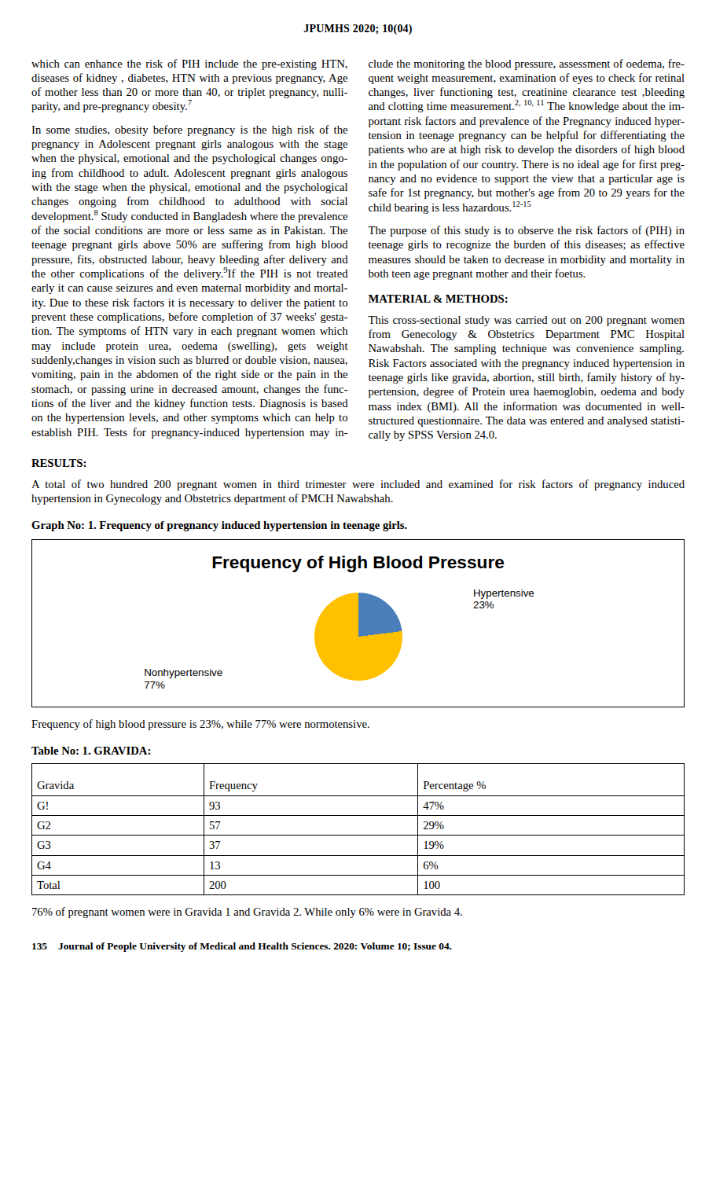JPUMHS 2020; 10(04)
which can enhance the risk of PIH include the pre-existing HTN, diseases of kidney , diabetes, HTN with a previous pregnancy, Age of mother less than 20 or more than 40, or triplet pregnancy, nulli-parity, and pre-pregnancy obesity.7
In some studies, obesity before pregnancy is the high risk of the pregnancy in Adolescent pregnant girls analogous with the stage when the physical, emotional and the psychological changes ongoing from childhood to adult. Adolescent pregnant girls analogous with the stage when the physical, emotional and the psychological changes ongoing from childhood to adulthood with social development.8 Study conducted in Bangladesh where the prevalence of the social conditions are more or less same as in Pakistan. The teenage pregnant girls above 50% are suffering from high blood pressure, fits, obstructed labour, heavy bleeding after delivery and the other complications of the delivery.9If the PIH is not treated early it can cause seizures and even maternal morbidity and mortality. Due to these risk factors it is necessary to deliver the patient to prevent these complications, before completion of 37 weeks' gestation. The symptoms of HTN vary in each pregnant women which may include protein urea, oedema (swelling), gets weight suddenly,changes in vision such as blurred or double vision, nausea, vomiting, pain in the abdomen of the right side or the pain in the stomach, or passing urine in decreased amount, changes the functions of the liver and the kidney function tests. Diagnosis is based on the hypertension levels, and other symptoms which can help to establish PIH. Tests for pregnancy-induced hypertension may include the monitoring the blood pressure, assessment of oedema, frequent weight measurement, examination of eyes to check for retinal changes, liver functioning test, creatinine clearance test ,bleeding and clotting time measurement.2, 10, 11 The knowledge about the important risk factors and prevalence of the Pregnancy induced hypertension in teenage pregnancy can be helpful for differentiating the patients who are at high risk to develop the disorders of high blood in the population of our country. There is no ideal age for first pregnancy and no evidence to support the view that a particular age is safe for 1st pregnancy, but mother's age from 20 to 29 years for the child bearing is less hazardous.12-15
The purpose of this study is to observe the risk factors of (PIH) in teenage girls to recognize the burden of this diseases; as effective measures should be taken to decrease in morbidity and mortality in both teen age pregnant mother and their foetus.
Material & Methods:
This cross-sectional study was carried out on 200 pregnant women from Genecology & Obstetrics Department PMC Hospital Nawabshah. The sampling technique was convenience sampling. Risk Factors associated with the pregnancy induced hypertension in teenage girls like gravida, abortion, still birth, family history of hypertension, degree of Protein urea haemoglobin, oedema and body mass index (BMI). All the information was documented in well-structured questionnaire. The data was entered and analysed statistically by SPSS Version 24.0.
Results:
A total of two hundred 200 pregnant women in third trimester were included and examined for risk factors of pregnancy induced hypertension in Gynecology and Obstetrics department of PMCH Nawabshah.
Graph No: 1. Frequency of pregnancy induced hypertension in teenage girls.
Frequency of High Blood Pressure
Hypertensive
23%
Nonhypertensive
77%
Frequency of high blood pressure is 23%, while 77% were normotensive.
Table No: 1. GRAVIDA:
| Gravida | Frequency | Percentage % |
| --- | --- | --- |
| G! | 93 | 47% |
| G2 | 57 | 29% |
| G3 | 37 | 19% |
| G4 | 13 | 6% |
| Total | 200 | 100 |
76% of pregnant women were in Gravida 1 and Gravida 2. While only 6% were in Gravida 4.
135 Journal of People University of Medical and Health Sciences. 2020: Volume 10; Issue 04.